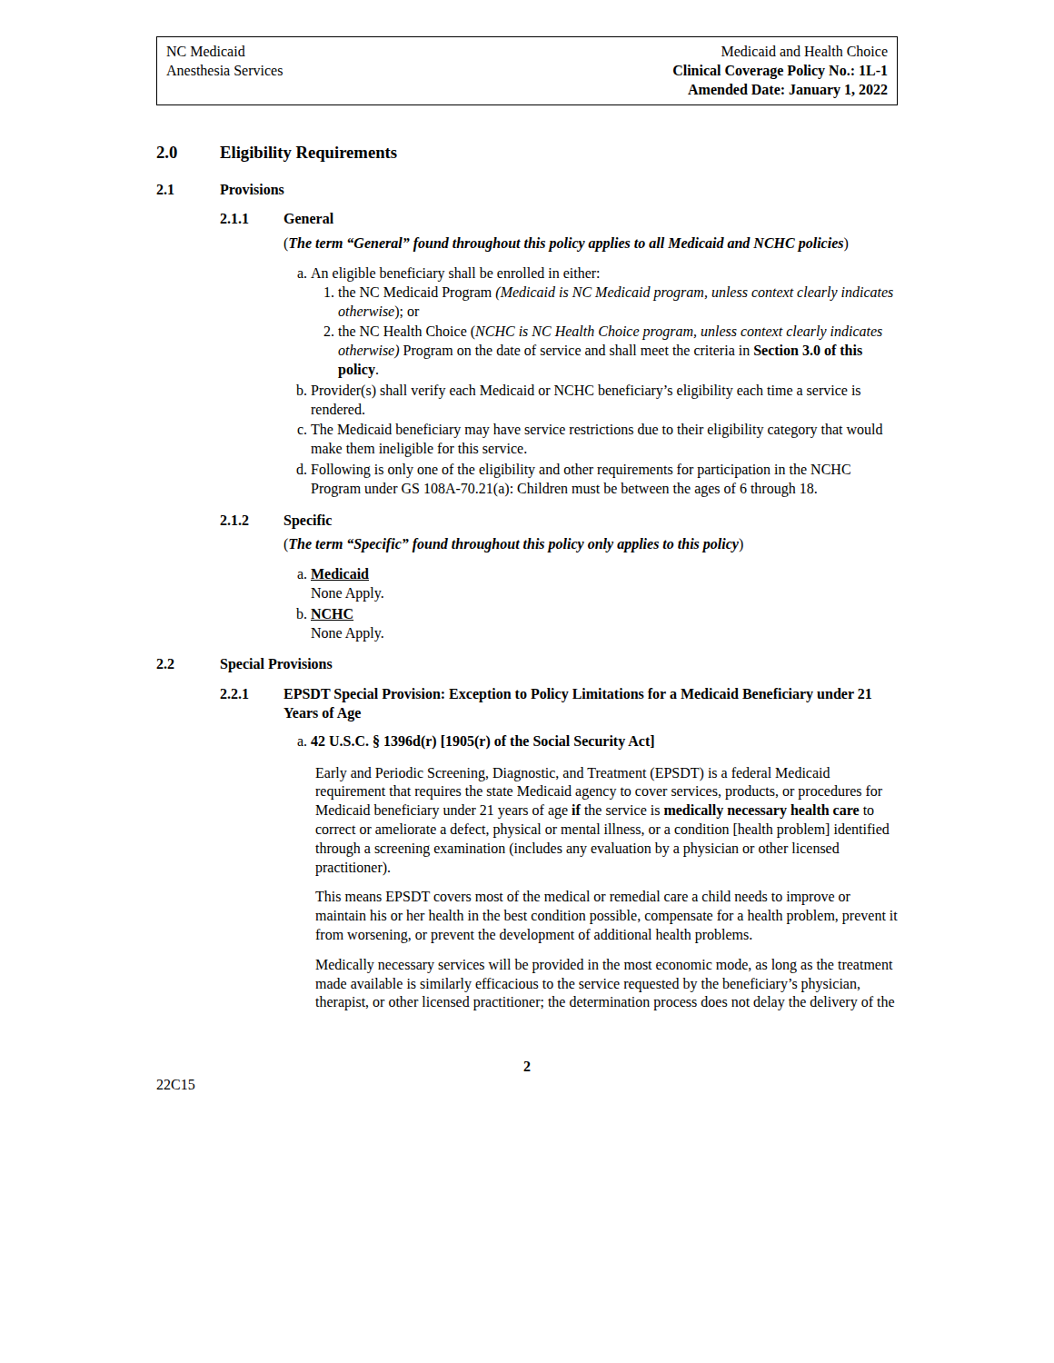NC Medicaid
Anesthesia Services
Medicaid and Health Choice
Clinical Coverage Policy No.: 1L-1
Amended Date: January 1, 2022
2.0 Eligibility Requirements
2.1 Provisions
2.1.1 General
(The term “General” found throughout this policy applies to all Medicaid and NCHC policies)
An eligible beneficiary shall be enrolled in either:
the NC Medicaid Program (Medicaid is NC Medicaid program, unless context clearly indicates otherwise); or
the NC Health Choice (NCHC is NC Health Choice program, unless context clearly indicates otherwise) Program on the date of service and shall meet the criteria in Section 3.0 of this policy.
Provider(s) shall verify each Medicaid or NCHC beneficiary’s eligibility each time a service is rendered.
The Medicaid beneficiary may have service restrictions due to their eligibility category that would make them ineligible for this service.
Following is only one of the eligibility and other requirements for participation in the NCHC Program under GS 108A-70.21(a): Children must be between the ages of 6 through 18.
2.1.2 Specific
(The term “Specific” found throughout this policy only applies to this policy)
Medicaid
None Apply.
NCHC
None Apply.
2.2 Special Provisions
2.2.1 EPSDT Special Provision: Exception to Policy Limitations for a Medicaid Beneficiary under 21 Years of Age
42 U.S.C. § 1396d(r) [1905(r) of the Social Security Act]
Early and Periodic Screening, Diagnostic, and Treatment (EPSDT) is a federal Medicaid requirement that requires the state Medicaid agency to cover services, products, or procedures for Medicaid beneficiary under 21 years of age if the service is medically necessary health care to correct or ameliorate a defect, physical or mental illness, or a condition [health problem] identified through a screening examination (includes any evaluation by a physician or other licensed practitioner).
This means EPSDT covers most of the medical or remedial care a child needs to improve or maintain his or her health in the best condition possible, compensate for a health problem, prevent it from worsening, or prevent the development of additional health problems.
Medically necessary services will be provided in the most economic mode, as long as the treatment made available is similarly efficacious to the service requested by the beneficiary’s physician, therapist, or other licensed practitioner; the determination process does not delay the delivery of the
2
22C15